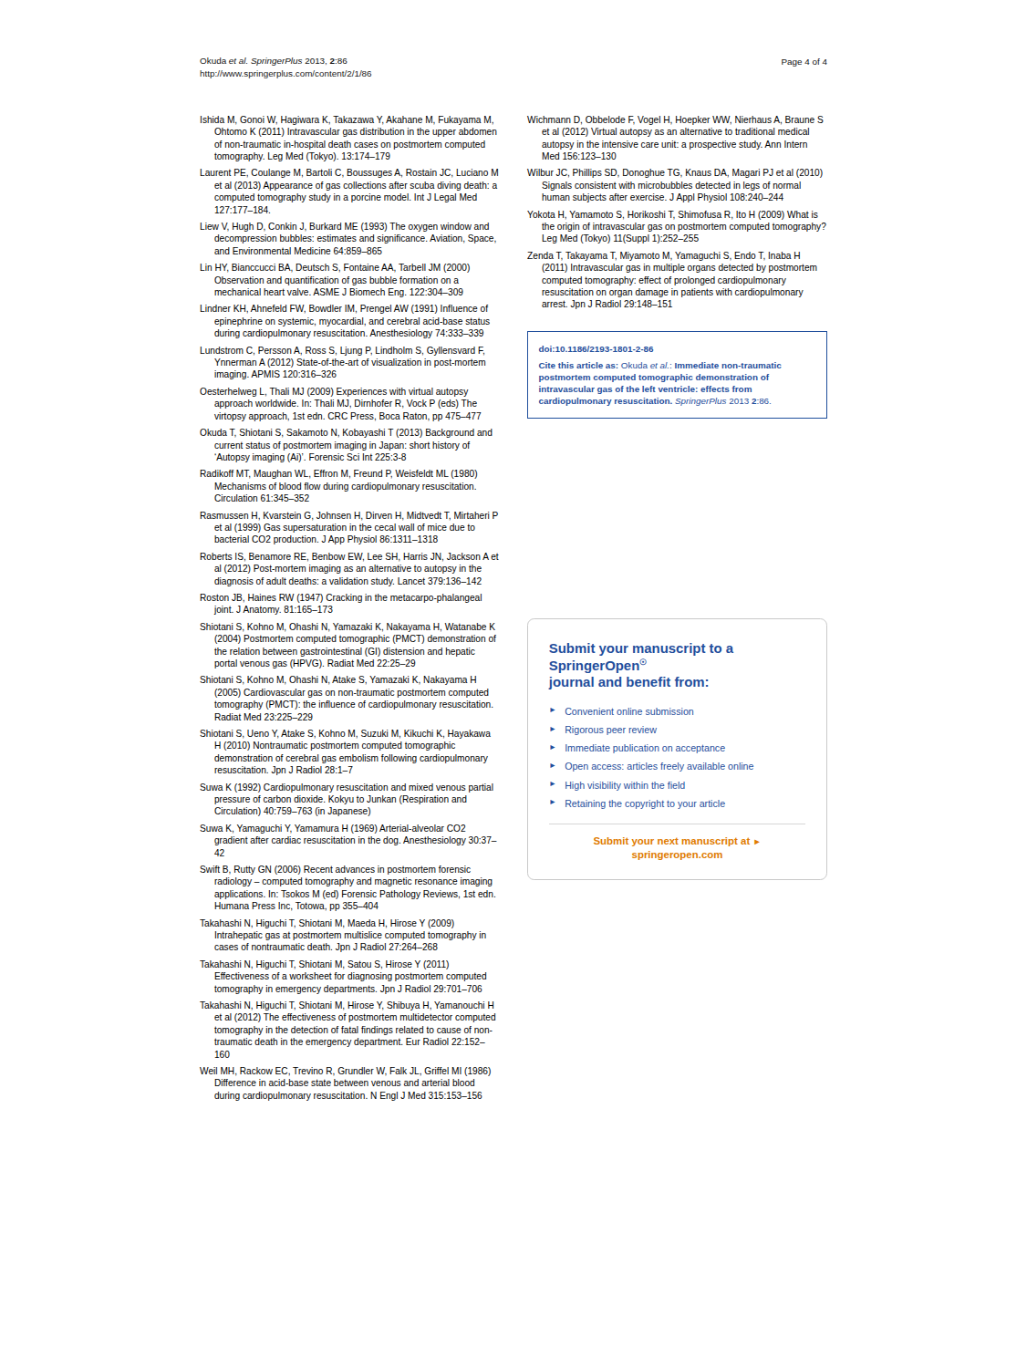Okuda et al. SpringerPlus 2013, 2:86
http://www.springerplus.com/content/2/1/86
Page 4 of 4
Ishida M, Gonoi W, Hagiwara K, Takazawa Y, Akahane M, Fukayama M, Ohtomo K (2011) Intravascular gas distribution in the upper abdomen of non-traumatic in-hospital death cases on postmortem computed tomography. Leg Med (Tokyo). 13:174–179
Laurent PE, Coulange M, Bartoli C, Boussuges A, Rostain JC, Luciano M et al (2013) Appearance of gas collections after scuba diving death: a computed tomography study in a porcine model. Int J Legal Med 127:177–184.
Liew V, Hugh D, Conkin J, Burkard ME (1993) The oxygen window and decompression bubbles: estimates and significance. Aviation, Space, and Environmental Medicine 64:859–865
Lin HY, Bianccucci BA, Deutsch S, Fontaine AA, Tarbell JM (2000) Observation and quantification of gas bubble formation on a mechanical heart valve. ASME J Biomech Eng. 122:304–309
Lindner KH, Ahnefeld FW, Bowdler IM, Prengel AW (1991) Influence of epinephrine on systemic, myocardial, and cerebral acid-base status during cardiopulmonary resuscitation. Anesthesiology 74:333–339
Lundstrom C, Persson A, Ross S, Ljung P, Lindholm S, Gyllensvard F, Ynnerman A (2012) State-of-the-art of visualization in post-mortem imaging. APMIS 120:316–326
Oesterhelweg L, Thali MJ (2009) Experiences with virtual autopsy approach worldwide. In: Thali MJ, Dirnhofer R, Vock P (eds) The virtopsy approach, 1st edn. CRC Press, Boca Raton, pp 475–477
Okuda T, Shiotani S, Sakamoto N, Kobayashi T (2013) Background and current status of postmortem imaging in Japan: short history of ‘Autopsy imaging (Ai)’. Forensic Sci Int 225:3-8
Radikoff MT, Maughan WL, Effron M, Freund P, Weisfeldt ML (1980) Mechanisms of blood flow during cardiopulmonary resuscitation. Circulation 61:345–352
Rasmussen H, Kvarstein G, Johnsen H, Dirven H, Midtvedt T, Mirtaheri P et al (1999) Gas supersaturation in the cecal wall of mice due to bacterial CO2 production. J App Physiol 86:1311–1318
Roberts IS, Benamore RE, Benbow EW, Lee SH, Harris JN, Jackson A et al (2012) Post-mortem imaging as an alternative to autopsy in the diagnosis of adult deaths: a validation study. Lancet 379:136–142
Roston JB, Haines RW (1947) Cracking in the metacarpo-phalangeal joint. J Anatomy. 81:165–173
Shiotani S, Kohno M, Ohashi N, Yamazaki K, Nakayama H, Watanabe K (2004) Postmortem computed tomographic (PMCT) demonstration of the relation between gastrointestinal (GI) distension and hepatic portal venous gas (HPVG). Radiat Med 22:25–29
Shiotani S, Kohno M, Ohashi N, Atake S, Yamazaki K, Nakayama H (2005) Cardiovascular gas on non-traumatic postmortem computed tomography (PMCT): the influence of cardiopulmonary resuscitation. Radiat Med 23:225–229
Shiotani S, Ueno Y, Atake S, Kohno M, Suzuki M, Kikuchi K, Hayakawa H (2010) Nontraumatic postmortem computed tomographic demonstration of cerebral gas embolism following cardiopulmonary resuscitation. Jpn J Radiol 28:1–7
Suwa K (1992) Cardiopulmonary resuscitation and mixed venous partial pressure of carbon dioxide. Kokyu to Junkan (Respiration and Circulation) 40:759–763 (in Japanese)
Suwa K, Yamaguchi Y, Yamamura H (1969) Arterial-alveolar CO2 gradient after cardiac resuscitation in the dog. Anesthesiology 30:37–42
Swift B, Rutty GN (2006) Recent advances in postmortem forensic radiology – computed tomography and magnetic resonance imaging applications. In: Tsokos M (ed) Forensic Pathology Reviews, 1st edn. Humana Press Inc, Totowa, pp 355–404
Takahashi N, Higuchi T, Shiotani M, Maeda H, Hirose Y (2009) Intrahepatic gas at postmortem multislice computed tomography in cases of nontraumatic death. Jpn J Radiol 27:264–268
Takahashi N, Higuchi T, Shiotani M, Satou S, Hirose Y (2011) Effectiveness of a worksheet for diagnosing postmortem computed tomography in emergency departments. Jpn J Radiol 29:701–706
Takahashi N, Higuchi T, Shiotani M, Hirose Y, Shibuya H, Yamanouchi H et al (2012) The effectiveness of postmortem multidetector computed tomography in the detection of fatal findings related to cause of non-traumatic death in the emergency department. Eur Radiol 22:152–160
Weil MH, Rackow EC, Trevino R, Grundler W, Falk JL, Griffel MI (1986) Difference in acid-base state between venous and arterial blood during cardiopulmonary resuscitation. N Engl J Med 315:153–156
Wichmann D, Obbelode F, Vogel H, Hoepker WW, Nierhaus A, Braune S et al (2012) Virtual autopsy as an alternative to traditional medical autopsy in the intensive care unit: a prospective study. Ann Intern Med 156:123–130
Wilbur JC, Phillips SD, Donoghue TG, Knaus DA, Magari PJ et al (2010) Signals consistent with microbubbles detected in legs of normal human subjects after exercise. J Appl Physiol 108:240–244
Yokota H, Yamamoto S, Horikoshi T, Shimofusa R, Ito H (2009) What is the origin of intravascular gas on postmortem computed tomography? Leg Med (Tokyo) 11(Suppl 1):252–255
Zenda T, Takayama T, Miyamoto M, Yamaguchi S, Endo T, Inaba H (2011) Intravascular gas in multiple organs detected by postmortem computed tomography: effect of prolonged cardiopulmonary resuscitation on organ damage in patients with cardiopulmonary arrest. Jpn J Radiol 29:148–151
doi:10.1186/2193-1801-2-86
Cite this article as: Okuda et al.: Immediate non-traumatic postmortem computed tomographic demonstration of intravascular gas of the left ventricle: effects from cardiopulmonary resuscitation. SpringerPlus 2013 2:86.
Submit your manuscript to a SpringerOpen☉
journal and benefit from:
Convenient online submission
Rigorous peer review
Immediate publication on acceptance
Open access: articles freely available online
High visibility within the field
Retaining the copyright to your article
Submit your next manuscript at ► springeropen.com